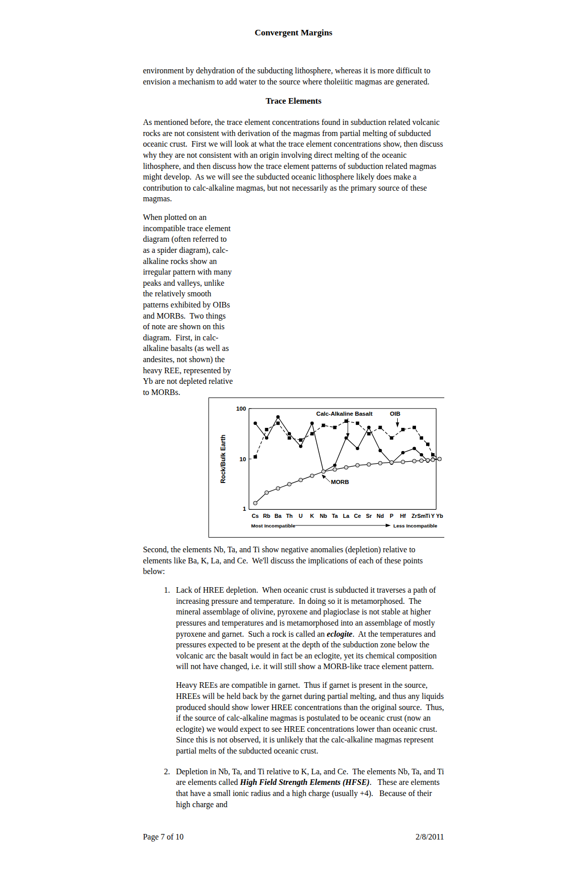Convergent Margins
environment by dehydration of the subducting lithosphere, whereas it is more difficult to envision a mechanism to add water to the source where tholeiitic magmas are generated.
Trace Elements
As mentioned before, the trace element concentrations found in subduction related volcanic rocks are not consistent with derivation of the magmas from partial melting of subducted oceanic crust. First we will look at what the trace element concentrations show, then discuss why they are not consistent with an origin involving direct melting of the oceanic lithosphere, and then discuss how the trace element patterns of subduction related magmas might develop. As we will see the subducted oceanic lithosphere likely does make a contribution to calc-alkaline magmas, but not necessarily as the primary source of these magmas.
When plotted on an incompatible trace element diagram (often referred to as a spider diagram), calc-alkaline rocks show an irregular pattern with many peaks and valleys, unlike the relatively smooth patterns exhibited by OIBs and MORBs. Two things of note are shown on this diagram. First, in calc-alkaline basalts (as well as andesites, not shown) the heavy REE, represented by Yb are not depleted relative to MORBs.
100 10 1 Rock/Bulk Earth Cs Rb Ba Th U K Nb Ta La Ce Sr Nd P Hf Zr Sm Ti Y Yb Most Incompatible Less Incompatible Calc-Alkaline Basalt OIB MORB
Second, the elements Nb, Ta, and Ti show negative anomalies (depletion) relative to elements like Ba, K, La, and Ce. We'll discuss the implications of each of these points below:
Lack of HREE depletion. When oceanic crust is subducted it traverses a path of increasing pressure and temperature. In doing so it is metamorphosed. The mineral assemblage of olivine, pyroxene and plagioclase is not stable at higher pressures and temperatures and is metamorphosed into an assemblage of mostly pyroxene and garnet. Such a rock is called an eclogite. At the temperatures and pressures expected to be present at the depth of the subduction zone below the volcanic arc the basalt would in fact be an eclogite, yet its chemical composition will not have changed, i.e. it will still show a MORB-like trace element pattern.
Heavy REEs are compatible in garnet. Thus if garnet is present in the source, HREEs will be held back by the garnet during partial melting, and thus any liquids produced should show lower HREE concentrations than the original source. Thus, if the source of calc-alkaline magmas is postulated to be oceanic crust (now an eclogite) we would expect to see HREE concentrations lower than oceanic crust. Since this is not observed, it is unlikely that the calc-alkaline magmas represent partial melts of the subducted oceanic crust.
Depletion in Nb, Ta, and Ti relative to K, La, and Ce. The elements Nb, Ta, and Ti are elements called High Field Strength Elements (HFSE). These are elements that have a small ionic radius and a high charge (usually +4). Because of their high charge and
Page 7 of 10 2/8/2011